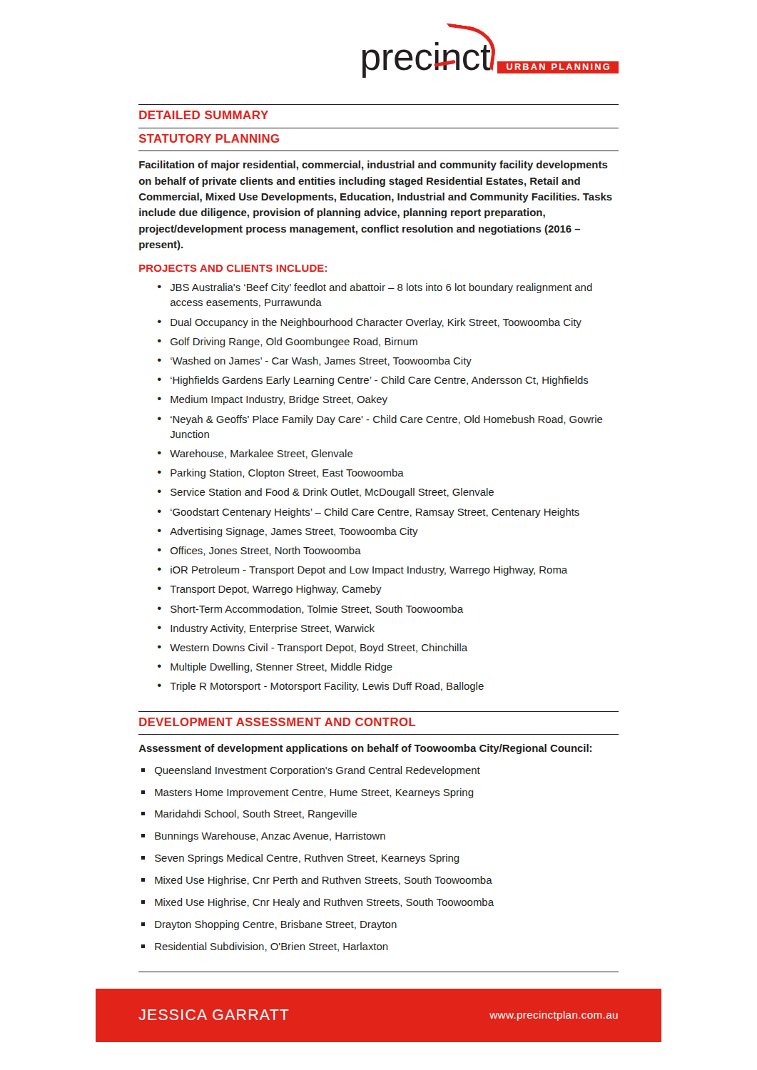precinct
URBAN PLANNING
DETAILED SUMMARY
STATUTORY PLANNING
Facilitation of major residential, commercial, industrial and community facility developments on behalf of private clients and entities including staged Residential Estates, Retail and Commercial, Mixed Use Developments, Education, Industrial and Community Facilities. Tasks include due diligence, provision of planning advice, planning report preparation, project/development process management, conflict resolution and negotiations (2016 – present).
PROJECTS AND CLIENTS INCLUDE:
JBS Australia's ‘Beef City’ feedlot and abattoir – 8 lots into 6 lot boundary realignment and access easements, Purrawunda
Dual Occupancy in the Neighbourhood Character Overlay, Kirk Street, Toowoomba City
Golf Driving Range, Old Goombungee Road, Birnum
‘Washed on James’ - Car Wash, James Street, Toowoomba City
‘Highfields Gardens Early Learning Centre’ - Child Care Centre, Andersson Ct, Highfields
Medium Impact Industry, Bridge Street, Oakey
‘Neyah & Geoffs' Place Family Day Care' - Child Care Centre, Old Homebush Road, Gowrie Junction
Warehouse, Markalee Street, Glenvale
Parking Station, Clopton Street, East Toowoomba
Service Station and Food & Drink Outlet, McDougall Street, Glenvale
‘Goodstart Centenary Heights’ – Child Care Centre, Ramsay Street, Centenary Heights
Advertising Signage, James Street, Toowoomba City
Offices, Jones Street, North Toowoomba
iOR Petroleum - Transport Depot and Low Impact Industry, Warrego Highway, Roma
Transport Depot, Warrego Highway, Cameby
Short-Term Accommodation, Tolmie Street, South Toowoomba
Industry Activity, Enterprise Street, Warwick
Western Downs Civil - Transport Depot, Boyd Street, Chinchilla
Multiple Dwelling, Stenner Street, Middle Ridge
Triple R Motorsport - Motorsport Facility, Lewis Duff Road, Ballogle
DEVELOPMENT ASSESSMENT AND CONTROL
Assessment of development applications on behalf of Toowoomba City/Regional Council:
Queensland Investment Corporation's Grand Central Redevelopment
Masters Home Improvement Centre, Hume Street, Kearneys Spring
Maridahdi School, South Street, Rangeville
Bunnings Warehouse, Anzac Avenue, Harristown
Seven Springs Medical Centre, Ruthven Street, Kearneys Spring
Mixed Use Highrise, Cnr Perth and Ruthven Streets, South Toowoomba
Mixed Use Highrise, Cnr Healy and Ruthven Streets, South Toowoomba
Drayton Shopping Centre, Brisbane Street, Drayton
Residential Subdivision, O'Brien Street, Harlaxton
JESSICA GARRATT
www.precinctplan.com.au